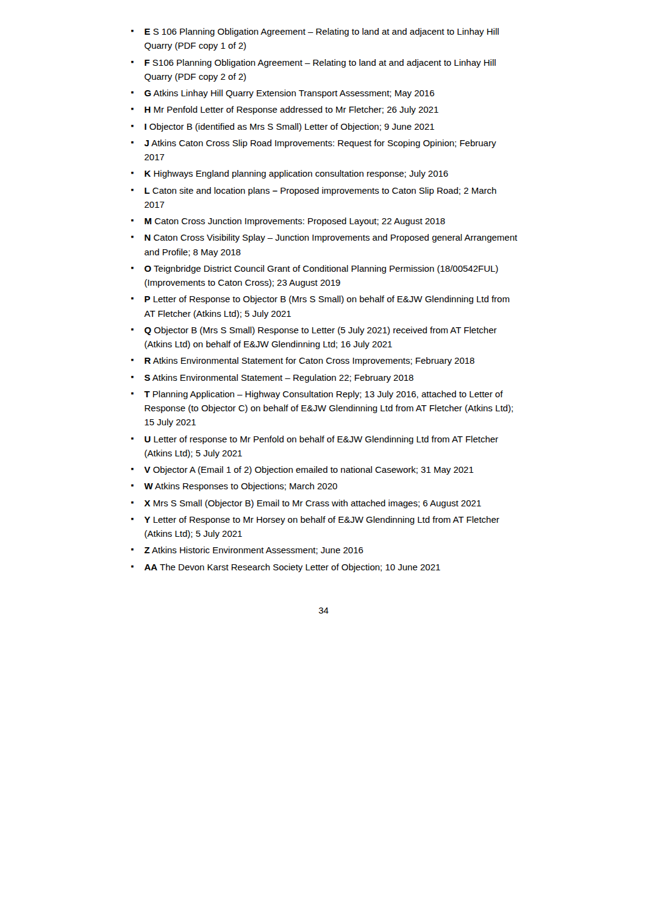E S 106 Planning Obligation Agreement – Relating to land at and adjacent to Linhay Hill Quarry (PDF copy 1 of 2)
F S106 Planning Obligation Agreement – Relating to land at and adjacent to Linhay Hill Quarry (PDF copy 2 of 2)
G Atkins Linhay Hill Quarry Extension Transport Assessment; May 2016
H Mr Penfold Letter of Response addressed to Mr Fletcher; 26 July 2021
I Objector B (identified as Mrs S Small) Letter of Objection; 9 June 2021
J Atkins Caton Cross Slip Road Improvements: Request for Scoping Opinion; February 2017
K Highways England planning application consultation response; July 2016
L Caton site and location plans – Proposed improvements to Caton Slip Road; 2 March 2017
M Caton Cross Junction Improvements: Proposed Layout; 22 August 2018
N Caton Cross Visibility Splay – Junction Improvements and Proposed general Arrangement and Profile; 8 May 2018
O Teignbridge District Council Grant of Conditional Planning Permission (18/00542FUL) (Improvements to Caton Cross); 23 August 2019
P Letter of Response to Objector B (Mrs S Small) on behalf of E&JW Glendinning Ltd from AT Fletcher (Atkins Ltd); 5 July 2021
Q Objector B (Mrs S Small) Response to Letter (5 July 2021) received from AT Fletcher (Atkins Ltd) on behalf of E&JW Glendinning Ltd; 16 July 2021
R Atkins Environmental Statement for Caton Cross Improvements; February 2018
S Atkins Environmental Statement – Regulation 22; February 2018
T Planning Application – Highway Consultation Reply; 13 July 2016, attached to Letter of Response (to Objector C) on behalf of E&JW Glendinning Ltd from AT Fletcher (Atkins Ltd); 15 July 2021
U Letter of response to Mr Penfold on behalf of E&JW Glendinning Ltd from AT Fletcher (Atkins Ltd); 5 July 2021
V Objector A (Email 1 of 2) Objection emailed to national Casework; 31 May 2021
W Atkins Responses to Objections; March 2020
X Mrs S Small (Objector B) Email to Mr Crass with attached images; 6 August 2021
Y Letter of Response to Mr Horsey on behalf of E&JW Glendinning Ltd from AT Fletcher (Atkins Ltd); 5 July 2021
Z Atkins Historic Environment Assessment; June 2016
AA The Devon Karst Research Society Letter of Objection; 10 June 2021
34